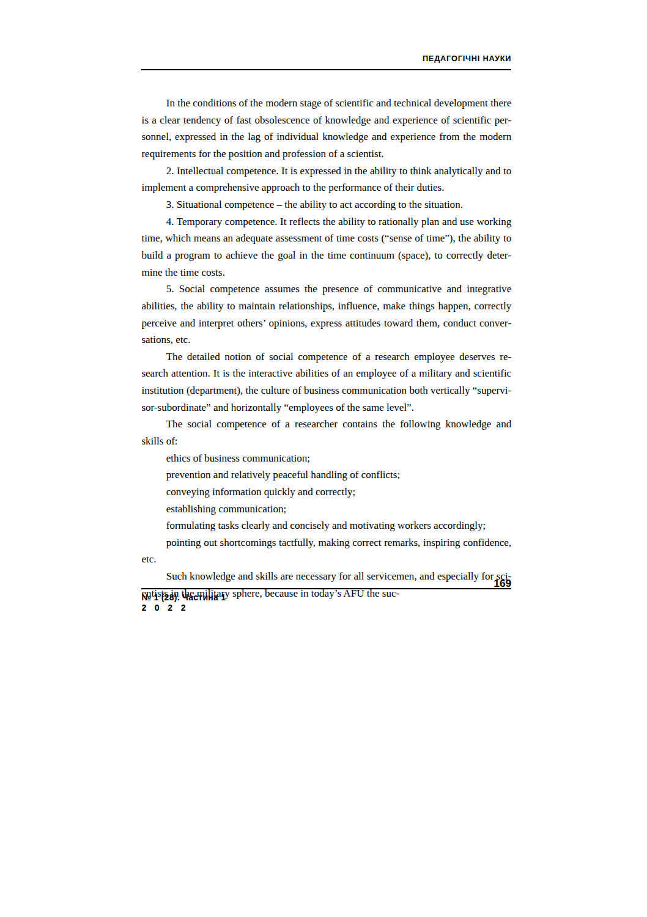ПЕДАГОГІЧНІ НАУКИ
In the conditions of the modern stage of scientific and technical development there is a clear tendency of fast obsolescence of knowledge and experience of scientific personnel, expressed in the lag of individual knowledge and experience from the modern requirements for the position and profession of a scientist.
2. Intellectual competence. It is expressed in the ability to think analytically and to implement a comprehensive approach to the performance of their duties.
3. Situational competence – the ability to act according to the situation.
4. Temporary competence. It reflects the ability to rationally plan and use working time, which means an adequate assessment of time costs (“sense of time”), the ability to build a program to achieve the goal in the time continuum (space), to correctly determine the time costs.
5. Social competence assumes the presence of communicative and integrative abilities, the ability to maintain relationships, influence, make things happen, correctly perceive and interpret others’ opinions, express attitudes toward them, conduct conversations, etc.
The detailed notion of social competence of a research employee deserves research attention. It is the interactive abilities of an employee of a military and scientific institution (department), the culture of business communication both vertically “supervisor-subordinate” and horizontally “employees of the same level”.
The social competence of a researcher contains the following knowledge and skills of:
ethics of business communication;
prevention and relatively peaceful handling of conflicts;
conveying information quickly and correctly;
establishing communication;
formulating tasks clearly and concisely and motivating workers accordingly;
pointing out shortcomings tactfully, making correct remarks, inspiring confidence, etc.
Such knowledge and skills are necessary for all servicemen, and especially for scientists in the military sphere, because in today’s AFU the suc-
169
№ 1 (28). Частина 1
2 0 2 2